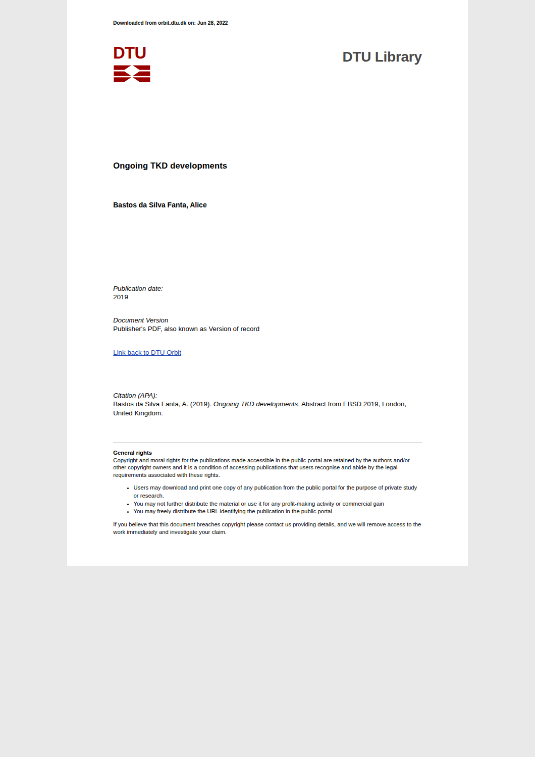Downloaded from orbit.dtu.dk on: Jun 28, 2022
DTU
DTU Library
Ongoing TKD developments
Bastos da Silva Fanta, Alice
Publication date:
2019
Document Version
Publisher's PDF, also known as Version of record
Link back to DTU Orbit
Citation (APA):
Bastos da Silva Fanta, A. (2019). Ongoing TKD developments. Abstract from EBSD 2019, London, United Kingdom.
General rights
Copyright and moral rights for the publications made accessible in the public portal are retained by the authors and/or other copyright owners and it is a condition of accessing publications that users recognise and abide by the legal requirements associated with these rights.
Users may download and print one copy of any publication from the public portal for the purpose of private study or research.
You may not further distribute the material or use it for any profit-making activity or commercial gain
You may freely distribute the URL identifying the publication in the public portal
If you believe that this document breaches copyright please contact us providing details, and we will remove access to the work immediately and investigate your claim.